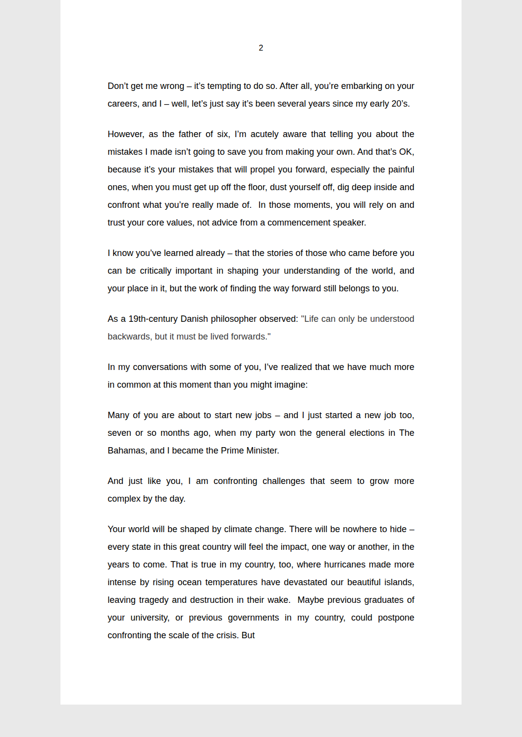2
Don’t get me wrong – it’s tempting to do so. After all, you’re embarking on your careers, and I – well, let’s just say it’s been several years since my early 20’s.
However, as the father of six, I’m acutely aware that telling you about the mistakes I made isn’t going to save you from making your own. And that’s OK, because it’s your mistakes that will propel you forward, especially the painful ones, when you must get up off the floor, dust yourself off, dig deep inside and confront what you’re really made of. In those moments, you will rely on and trust your core values, not advice from a commencement speaker.
I know you’ve learned already – that the stories of those who came before you can be critically important in shaping your understanding of the world, and your place in it, but the work of finding the way forward still belongs to you.
As a 19th-century Danish philosopher observed: "Life can only be understood backwards, but it must be lived forwards."
In my conversations with some of you, I’ve realized that we have much more in common at this moment than you might imagine:
Many of you are about to start new jobs – and I just started a new job too, seven or so months ago, when my party won the general elections in The Bahamas, and I became the Prime Minister.
And just like you, I am confronting challenges that seem to grow more complex by the day.
Your world will be shaped by climate change. There will be nowhere to hide – every state in this great country will feel the impact, one way or another, in the years to come. That is true in my country, too, where hurricanes made more intense by rising ocean temperatures have devastated our beautiful islands, leaving tragedy and destruction in their wake. Maybe previous graduates of your university, or previous governments in my country, could postpone confronting the scale of the crisis. But